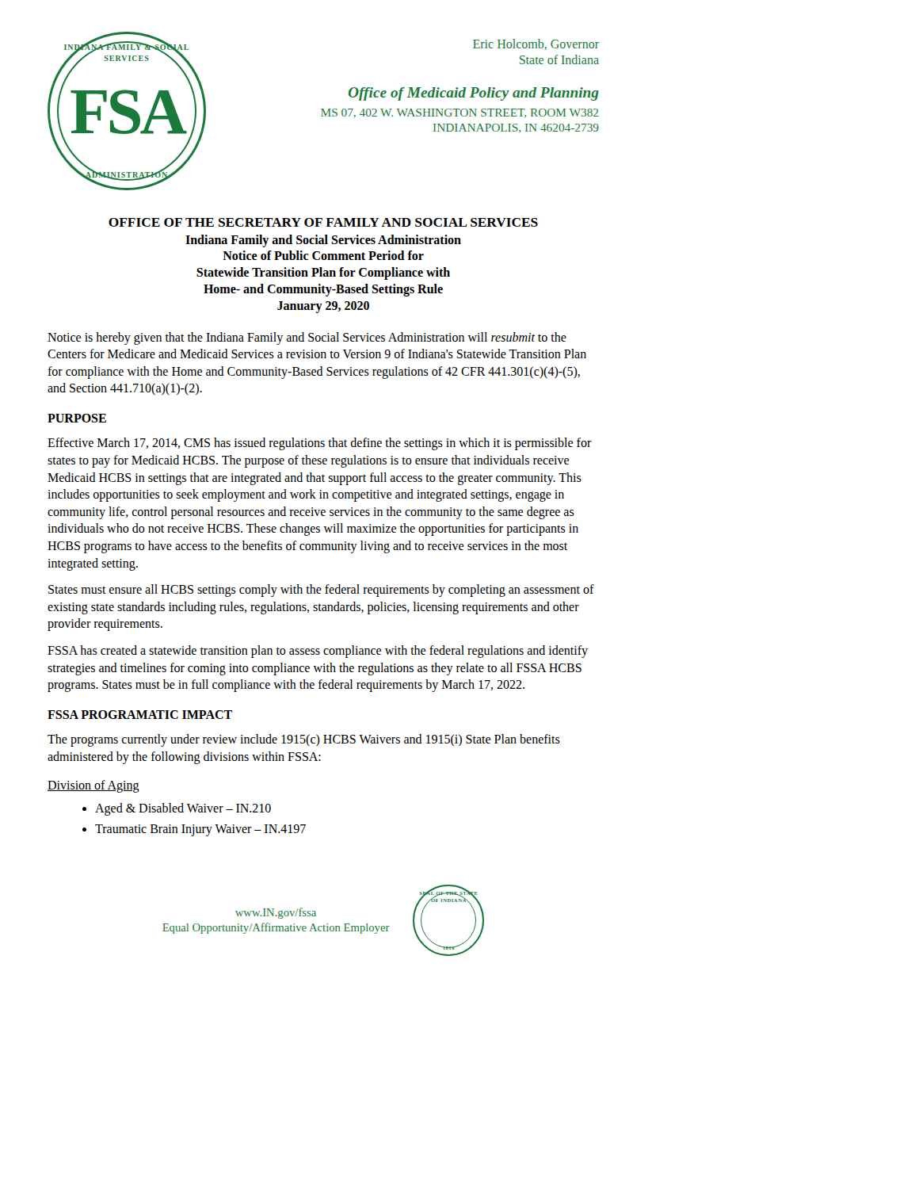INDIANA FAMILY & SOCIAL SERVICES
FSA
ADMINISTRATION
Eric Holcomb, Governor
State of Indiana
Office of Medicaid Policy and Planning
MS 07, 402 W. WASHINGTON STREET, ROOM W382
INDIANAPOLIS, IN 46204-2739
OFFICE OF THE SECRETARY OF FAMILY AND SOCIAL SERVICES
Indiana Family and Social Services Administration
Notice of Public Comment Period for
Statewide Transition Plan for Compliance with
Home- and Community-Based Settings Rule
January 29, 2020
Notice is hereby given that the Indiana Family and Social Services Administration will resubmit to the Centers for Medicare and Medicaid Services a revision to Version 9 of Indiana's Statewide Transition Plan for compliance with the Home and Community-Based Services regulations of 42 CFR 441.301(c)(4)-(5), and Section 441.710(a)(1)-(2).
PURPOSE
Effective March 17, 2014, CMS has issued regulations that define the settings in which it is permissible for states to pay for Medicaid HCBS. The purpose of these regulations is to ensure that individuals receive Medicaid HCBS in settings that are integrated and that support full access to the greater community. This includes opportunities to seek employment and work in competitive and integrated settings, engage in community life, control personal resources and receive services in the community to the same degree as individuals who do not receive HCBS. These changes will maximize the opportunities for participants in HCBS programs to have access to the benefits of community living and to receive services in the most integrated setting.
States must ensure all HCBS settings comply with the federal requirements by completing an assessment of existing state standards including rules, regulations, standards, policies, licensing requirements and other provider requirements.
FSSA has created a statewide transition plan to assess compliance with the federal regulations and identify strategies and timelines for coming into compliance with the regulations as they relate to all FSSA HCBS programs. States must be in full compliance with the federal requirements by March 17, 2022.
FSSA PROGRAMATIC IMPACT
The programs currently under review include 1915(c) HCBS Waivers and 1915(i) State Plan benefits administered by the following divisions within FSSA:
Division of Aging
Aged & Disabled Waiver – IN.210
Traumatic Brain Injury Waiver – IN.4197
www.IN.gov/fssa
Equal Opportunity/Affirmative Action Employer
SEAL OF THE STATE OF INDIANA
1816